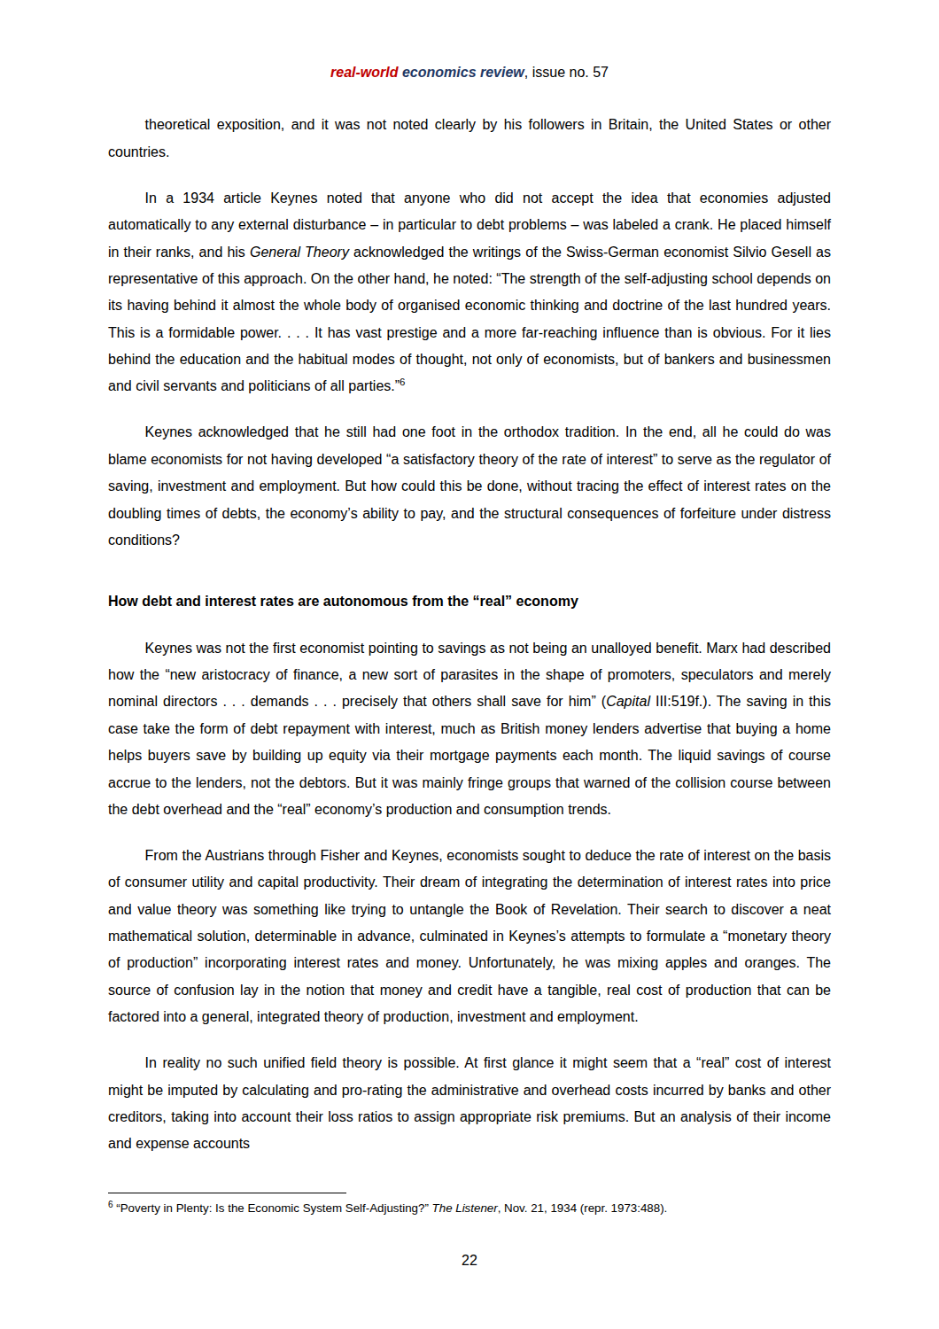real-world economics review, issue no. 57
theoretical exposition, and it was not noted clearly by his followers in Britain, the United States or other countries.
In a 1934 article Keynes noted that anyone who did not accept the idea that economies adjusted automatically to any external disturbance – in particular to debt problems – was labeled a crank. He placed himself in their ranks, and his General Theory acknowledged the writings of the Swiss-German economist Silvio Gesell as representative of this approach. On the other hand, he noted: “The strength of the self-adjusting school depends on its having behind it almost the whole body of organised economic thinking and doctrine of the last hundred years. This is a formidable power. . . . It has vast prestige and a more far-reaching influence than is obvious. For it lies behind the education and the habitual modes of thought, not only of economists, but of bankers and businessmen and civil servants and politicians of all parties.”6
Keynes acknowledged that he still had one foot in the orthodox tradition. In the end, all he could do was blame economists for not having developed “a satisfactory theory of the rate of interest” to serve as the regulator of saving, investment and employment. But how could this be done, without tracing the effect of interest rates on the doubling times of debts, the economy’s ability to pay, and the structural consequences of forfeiture under distress conditions?
How debt and interest rates are autonomous from the “real” economy
Keynes was not the first economist pointing to savings as not being an unalloyed benefit. Marx had described how the “new aristocracy of finance, a new sort of parasites in the shape of promoters, speculators and merely nominal directors . . . demands . . . precisely that others shall save for him” (Capital III:519f.). The saving in this case take the form of debt repayment with interest, much as British money lenders advertise that buying a home helps buyers save by building up equity via their mortgage payments each month. The liquid savings of course accrue to the lenders, not the debtors. But it was mainly fringe groups that warned of the collision course between the debt overhead and the “real” economy’s production and consumption trends.
From the Austrians through Fisher and Keynes, economists sought to deduce the rate of interest on the basis of consumer utility and capital productivity. Their dream of integrating the determination of interest rates into price and value theory was something like trying to untangle the Book of Revelation. Their search to discover a neat mathematical solution, determinable in advance, culminated in Keynes’s attempts to formulate a “monetary theory of production” incorporating interest rates and money. Unfortunately, he was mixing apples and oranges. The source of confusion lay in the notion that money and credit have a tangible, real cost of production that can be factored into a general, integrated theory of production, investment and employment.
In reality no such unified field theory is possible. At first glance it might seem that a “real” cost of interest might be imputed by calculating and pro-rating the administrative and overhead costs incurred by banks and other creditors, taking into account their loss ratios to assign appropriate risk premiums. But an analysis of their income and expense accounts
6 “Poverty in Plenty: Is the Economic System Self-Adjusting?” The Listener, Nov. 21, 1934 (repr. 1973:488).
22